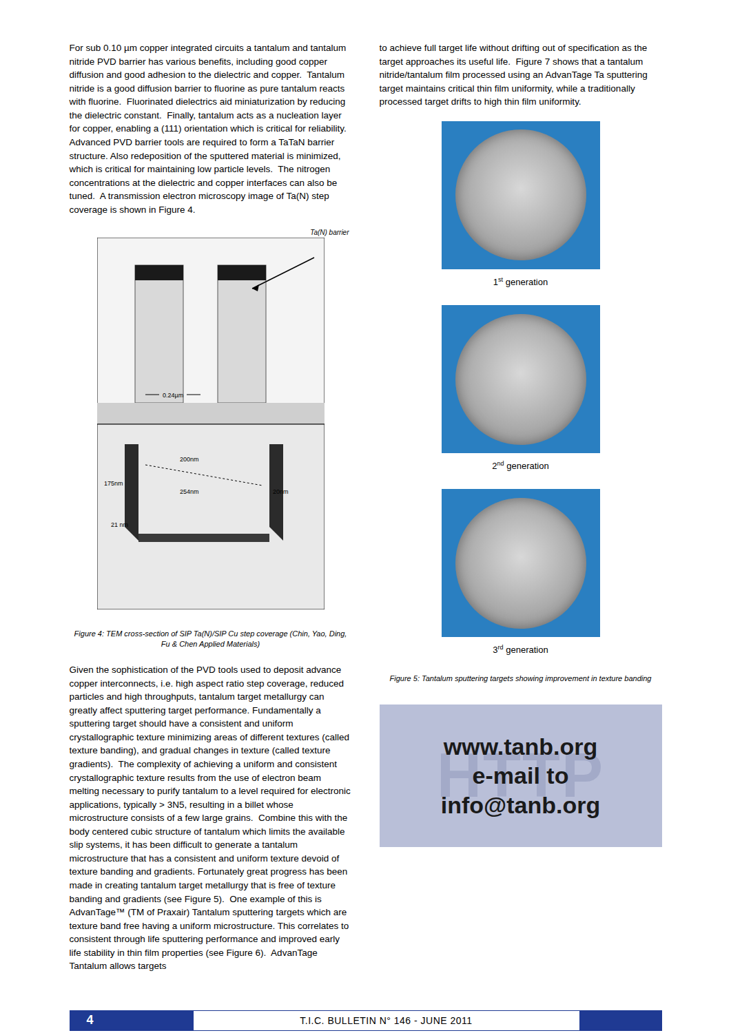For sub 0.10 µm copper integrated circuits a tantalum and tantalum nitride PVD barrier has various benefits, including good copper diffusion and good adhesion to the dielectric and copper. Tantalum nitride is a good diffusion barrier to fluorine as pure tantalum reacts with fluorine. Fluorinated dielectrics aid miniaturization by reducing the dielectric constant. Finally, tantalum acts as a nucleation layer for copper, enabling a (111) orientation which is critical for reliability. Advanced PVD barrier tools are required to form a TaTaN barrier structure. Also redeposition of the sputtered material is minimized, which is critical for maintaining low particle levels. The nitrogen concentrations at the dielectric and copper interfaces can also be tuned. A transmission electron microscopy image of Ta(N) step coverage is shown in Figure 4.
Ta(N) barrier
0.24µm 200nm 175nm 254nm 20nm 21 nm
Figure 4: TEM cross-section of SIP Ta(N)/SIP Cu step coverage (Chin, Yao, Ding, Fu & Chen Applied Materials)
Given the sophistication of the PVD tools used to deposit advance copper interconnects, i.e. high aspect ratio step coverage, reduced particles and high throughputs, tantalum target metallurgy can greatly affect sputtering target performance. Fundamentally a sputtering target should have a consistent and uniform crystallographic texture minimizing areas of different textures (called texture banding), and gradual changes in texture (called texture gradients). The complexity of achieving a uniform and consistent crystallographic texture results from the use of electron beam melting necessary to purify tantalum to a level required for electronic applications, typically > 3N5, resulting in a billet whose microstructure consists of a few large grains. Combine this with the body centered cubic structure of tantalum which limits the available slip systems, it has been difficult to generate a tantalum microstructure that has a consistent and uniform texture devoid of texture banding and gradients. Fortunately great progress has been made in creating tantalum target metallurgy that is free of texture banding and gradients (see Figure 5). One example of this is AdvanTage™ (TM of Praxair) Tantalum sputtering targets which are texture band free having a uniform microstructure. This correlates to consistent through life sputtering performance and improved early life stability in thin film properties (see Figure 6). AdvanTage Tantalum allows targets
to achieve full target life without drifting out of specification as the target approaches its useful life. Figure 7 shows that a tantalum nitride/tantalum film processed using an AdvanTage Ta sputtering target maintains critical thin film uniformity, while a traditionally processed target drifts to high thin film uniformity.
1st generation
2nd generation
3rd generation
Figure 5: Tantalum sputtering targets showing improvement in texture banding
HTTP
www.tanb.org
e-mail to
info@tanb.org
4
T.I.C. BULLETIN N° 146 - JUNE 2011